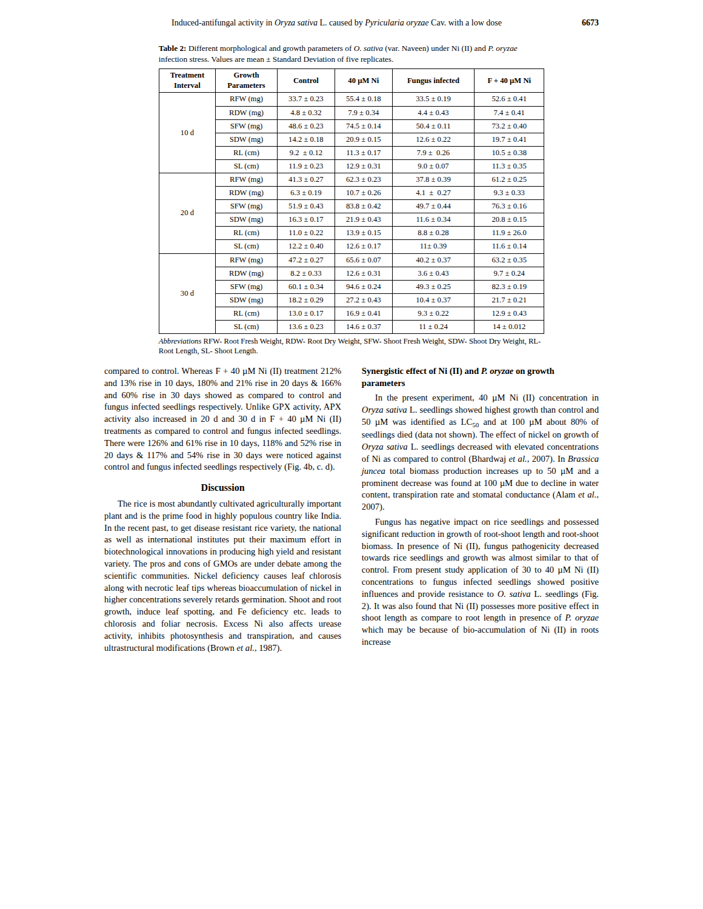Induced-antifungal activity in Oryza sativa L. caused by Pyricularia oryzae Cav. with a low dose
6673
Table 2: Different morphological and growth parameters of O. sativa (var. Naveen) under Ni (II) and P. oryzae infection stress. Values are mean ± Standard Deviation of five replicates.
| Treatment Interval | Growth Parameters | Control | 40 µM Ni | Fungus infected | F + 40 µM Ni |
| --- | --- | --- | --- | --- | --- |
| 10 d | RFW (mg) | 33.7 ± 0.23 | 55.4 ± 0.18 | 33.5 ± 0.19 | 52.6 ± 0.41 |
| RDW (mg) | 4.8 ± 0.32 | 7.9 ± 0.34 | 4.4 ± 0.43 | 7.4 ± 0.41 |
| SFW (mg) | 48.6 ± 0.23 | 74.5 ± 0.14 | 50.4 ± 0.11 | 73.2 ± 0.40 |
| SDW (mg) | 14.2 ± 0.18 | 20.9 ± 0.15 | 12.6 ± 0.22 | 19.7 ± 0.41 |
| RL (cm) | 9.2 ± 0.12 | 11.3 ± 0.17 | 7.9 ± 0.26 | 10.5 ± 0.38 |
| SL (cm) | 11.9 ± 0.23 | 12.9 ± 0.31 | 9.0 ± 0.07 | 11.3 ± 0.35 |
| 20 d | RFW (mg) | 41.3 ± 0.27 | 62.3 ± 0.23 | 37.8 ± 0.39 | 61.2 ± 0.25 |
| RDW (mg) | 6.3 ± 0.19 | 10.7 ± 0.26 | 4.1 ± 0.27 | 9.3 ± 0.33 |
| SFW (mg) | 51.9 ± 0.43 | 83.8 ± 0.42 | 49.7 ± 0.44 | 76.3 ± 0.16 |
| SDW (mg) | 16.3 ± 0.17 | 21.9 ± 0.43 | 11.6 ± 0.34 | 20.8 ± 0.15 |
| RL (cm) | 11.0 ± 0.22 | 13.9 ± 0.15 | 8.8 ± 0.28 | 11.9 ± 26.0 |
| SL (cm) | 12.2 ± 0.40 | 12.6 ± 0.17 | 11± 0.39 | 11.6 ± 0.14 |
| 30 d | RFW (mg) | 47.2 ± 0.27 | 65.6 ± 0.07 | 40.2 ± 0.37 | 63.2 ± 0.35 |
| RDW (mg) | 8.2 ± 0.33 | 12.6 ± 0.31 | 3.6 ± 0.43 | 9.7 ± 0.24 |
| SFW (mg) | 60.1 ± 0.34 | 94.6 ± 0.24 | 49.3 ± 0.25 | 82.3 ± 0.19 |
| SDW (mg) | 18.2 ± 0.29 | 27.2 ± 0.43 | 10.4 ± 0.37 | 21.7 ± 0.21 |
| RL (cm) | 13.0 ± 0.17 | 16.9 ± 0.41 | 9.3 ± 0.22 | 12.9 ± 0.43 |
| SL (cm) | 13.6 ± 0.23 | 14.6 ± 0.37 | 11 ± 0.24 | 14 ± 0.012 |
Abbreviations RFW- Root Fresh Weight, RDW- Root Dry Weight, SFW- Shoot Fresh Weight, SDW- Shoot Dry Weight, RL- Root Length, SL- Shoot Length.
compared to control. Whereas F + 40 µM Ni (II) treatment 212% and 13% rise in 10 days, 180% and 21% rise in 20 days & 166% and 60% rise in 30 days showed as compared to control and fungus infected seedlings respectively. Unlike GPX activity, APX activity also increased in 20 d and 30 d in F + 40 µM Ni (II) treatments as compared to control and fungus infected seedlings. There were 126% and 61% rise in 10 days, 118% and 52% rise in 20 days & 117% and 54% rise in 30 days were noticed against control and fungus infected seedlings respectively (Fig. 4b, c. d).
Discussion
The rice is most abundantly cultivated agriculturally important plant and is the prime food in highly populous country like India. In the recent past, to get disease resistant rice variety, the national as well as international institutes put their maximum effort in biotechnological innovations in producing high yield and resistant variety. The pros and cons of GMOs are under debate among the scientific communities. Nickel deficiency causes leaf chlorosis along with necrotic leaf tips whereas bioaccumulation of nickel in higher concentrations severely retards germination. Shoot and root growth, induce leaf spotting, and Fe deficiency etc. leads to chlorosis and foliar necrosis. Excess Ni also affects urease activity, inhibits photosynthesis and transpiration, and causes ultrastructural modifications (Brown et al., 1987).
Synergistic effect of Ni (II) and P. oryzae on growth parameters
In the present experiment, 40 µM Ni (II) concentration in Oryza sativa L. seedlings showed highest growth than control and 50 µM was identified as LC50 and at 100 µM about 80% of seedlings died (data not shown). The effect of nickel on growth of Oryza sativa L. seedlings decreased with elevated concentrations of Ni as compared to control (Bhardwaj et al., 2007). In Brassica juncea total biomass production increases up to 50 µM and a prominent decrease was found at 100 µM due to decline in water content, transpiration rate and stomatal conductance (Alam et al., 2007).
Fungus has negative impact on rice seedlings and possessed significant reduction in growth of root-shoot length and root-shoot biomass. In presence of Ni (II), fungus pathogenicity decreased towards rice seedlings and growth was almost similar to that of control. From present study application of 30 to 40 µM Ni (II) concentrations to fungus infected seedlings showed positive influences and provide resistance to O. sativa L. seedlings (Fig. 2). It was also found that Ni (II) possesses more positive effect in shoot length as compare to root length in presence of P. oryzae which may be because of bio-accumulation of Ni (II) in roots increase